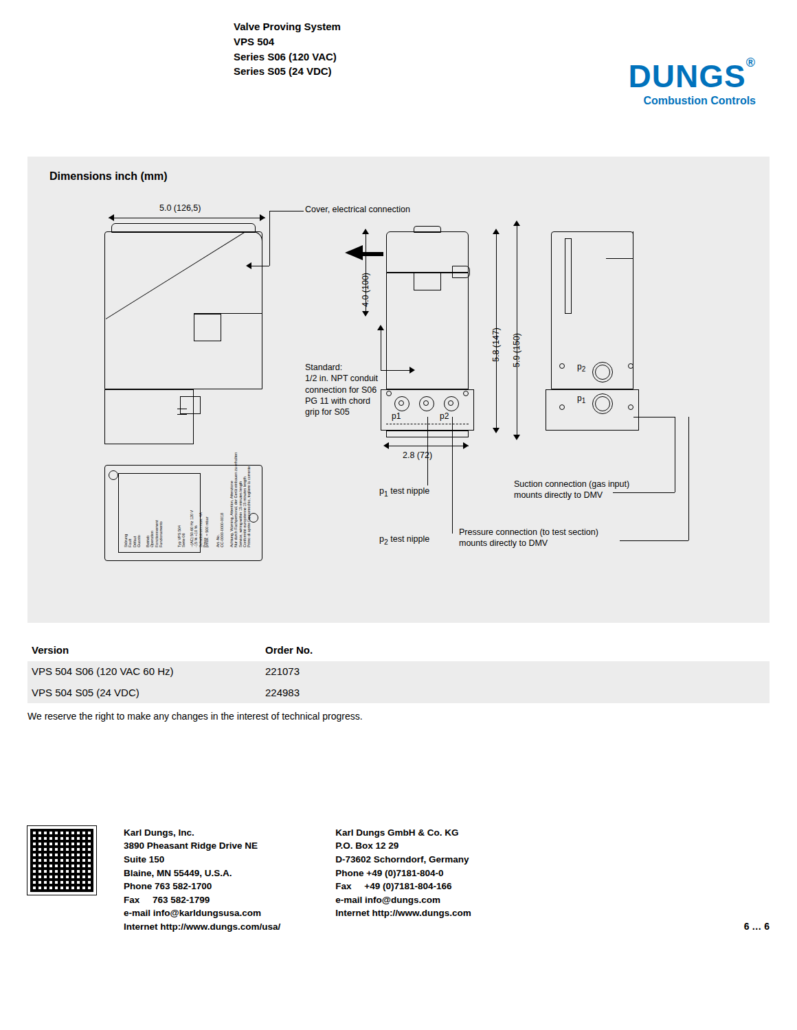Valve Proving System
VPS 504
Series S06 (120 VAC)
Series S05 (24 VDC)
DUNGS®
Combustion Controls
Dimensions inch (mm)
5.0 (126,5)
Cover, electrical connection
p1
p2
4.0 (100)
5.8 (147)
5.9 (150)
2.8 (72)
p2
p1
Standard:
1/2 in. NPT conduit
connection for S06
PG 11 with chord
grip for S05
p1 test nipple
p2 test nipple
Suction connection (gas input)
mounts directly to DMV
Pressure connection (to test section)
mounts directly to DMV
Störung
Fault
Défaut
Guasto
Betrieb
Operation
Fonctionnement
Funzionamento
Typ VPS 504
Serie 06
~(AC) 50-60 Hz 120 V
-15 % +10 %
Schaltstrom max. 4A
Pmax
pmax. = 500 mbar
Art.-No.
CC-0000-0000-0018
Achtung, Warning, Attention, Attenzione
Nur durch Fachpersonal, der Gerät einbauen zu erhalten
Service, wiring within 15 minutes length
Conformité européenne 15 minutes length
Primo di aprire l'apparecchio, togliere la corrente
| Version | Order No. |
| --- | --- |
| VPS 504 S06 (120 VAC 60 Hz) | 221073 |
| VPS 504 S05 (24 VDC) | 224983 |
We reserve the right to make any changes in the interest of technical progress.
Karl Dungs, Inc.
3890 Pheasant Ridge Drive NE
Suite 150
Blaine, MN 55449, U.S.A.
Phone 763 582-1700
Fax 763 582-1799
e-mail info@karldungsusa.com
Internet http://www.dungs.com/usa/
Karl Dungs GmbH & Co. KG
P.O. Box 12 29
D-73602 Schorndorf, Germany
Phone +49 (0)7181-804-0
Fax +49 (0)7181-804-166
e-mail info@dungs.com
Internet http://www.dungs.com
6 … 6